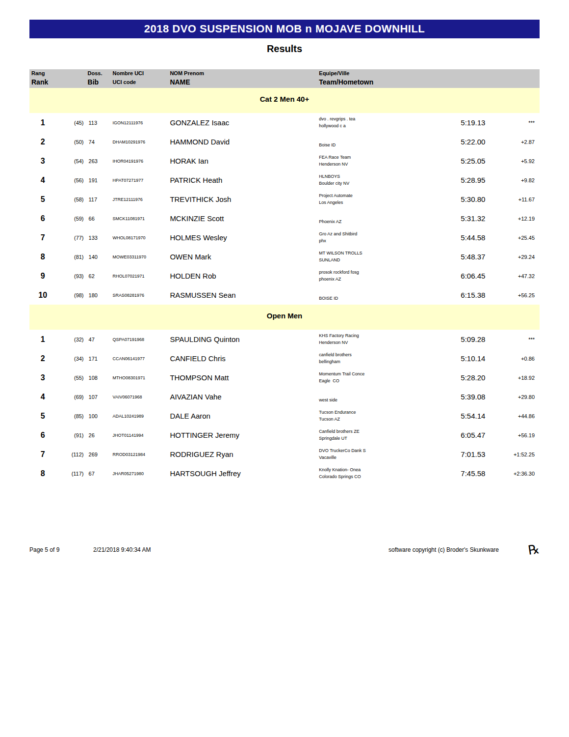2018 DVO SUSPENSION MOB n MOJAVE DOWNHILL
Results
| Rang | | Doss. | Nombre UCI | NOM Prenom | Equipe/Ville | | |
| --- | --- | --- | --- | --- | --- | --- | --- |
| Rank | | Bib | UCI code | NAME | Team/Hometown | | |
| Cat 2 Men 40+ |
| 1 | (45) | 113 | IGON12111976 | GONZALEZ Isaac | dvo . revgrips . tea hollywood c a | 5:19.13 | *** |
| 2 | (50) | 74 | DHAM10291976 | HAMMOND David | Boise ID | 5:22.00 | +2.87 |
| 3 | (54) | 263 | IHOR04191976 | HORAK Ian | FEA Race Team Henderson NV | 5:25.05 | +5.92 |
| 4 | (56) | 191 | HPAT07271977 | PATRICK Heath | HLNBOYS Boulder city NV | 5:28.95 | +9.82 |
| 5 | (58) | 117 | JTRE12111976 | TREVITHICK Josh | Project Automate Los Angeles | 5:30.80 | +11.67 |
| 6 | (59) | 66 | SMCK11081971 | MCKINZIE Scott | Phoenix AZ | 5:31.32 | +12.19 |
| 7 | (77) | 133 | WHOL08171970 | HOLMES Wesley | Gro Az and Shitbird phx | 5:44.58 | +25.45 |
| 8 | (81) | 140 | MOWE03311970 | OWEN Mark | MT WILSON TROLLS SUNLAND | 5:48.37 | +29.24 |
| 9 | (93) | 62 | RHOL07021971 | HOLDEN Rob | prosok rockford fosg phoenix AZ | 6:06.45 | +47.32 |
| 10 | (98) | 180 | SRAS08281976 | RASMUSSEN Sean | BOISE ID | 6:15.38 | +56.25 |
| Open Men |
| 1 | (32) | 47 | QSPA07191968 | SPAULDING Quinton | KHS Factory Racing Henderson NV | 5:09.28 | *** |
| 2 | (34) | 171 | CCAN06141977 | CANFIELD Chris | canfield brothers bellingham | 5:10.14 | +0.86 |
| 3 | (55) | 108 | MTHO08301971 | THOMPSON Matt | Momentum Trail Conce Eagle CO | 5:28.20 | +18.92 |
| 4 | (69) | 107 | VAIV06071968 | AIVAZIAN Vahe | west side | 5:39.08 | +29.80 |
| 5 | (85) | 100 | ADAL10241989 | DALE Aaron | Tucson Endurance Tucson AZ | 5:54.14 | +44.86 |
| 6 | (91) | 26 | JHOT01141994 | HOTTINGER Jeremy | Canfield brothers ZE Springdale UT | 6:05.47 | +56.19 |
| 7 | (112) | 269 | RROD03121984 | RODRIGUEZ Ryan | DVO TruckerCo Dank S Vacaville | 7:01.53 | +1:52.25 |
| 8 | (117) | 67 | JHAR05271980 | HARTSOUGH Jeffrey | Knolly Knation- Onea Colorado Springs CO | 7:45.58 | +2:36.30 |
Page 5 of 9
2/21/2018 9:40:34 AM
software copyright (c) Broder's Skunkware
℞